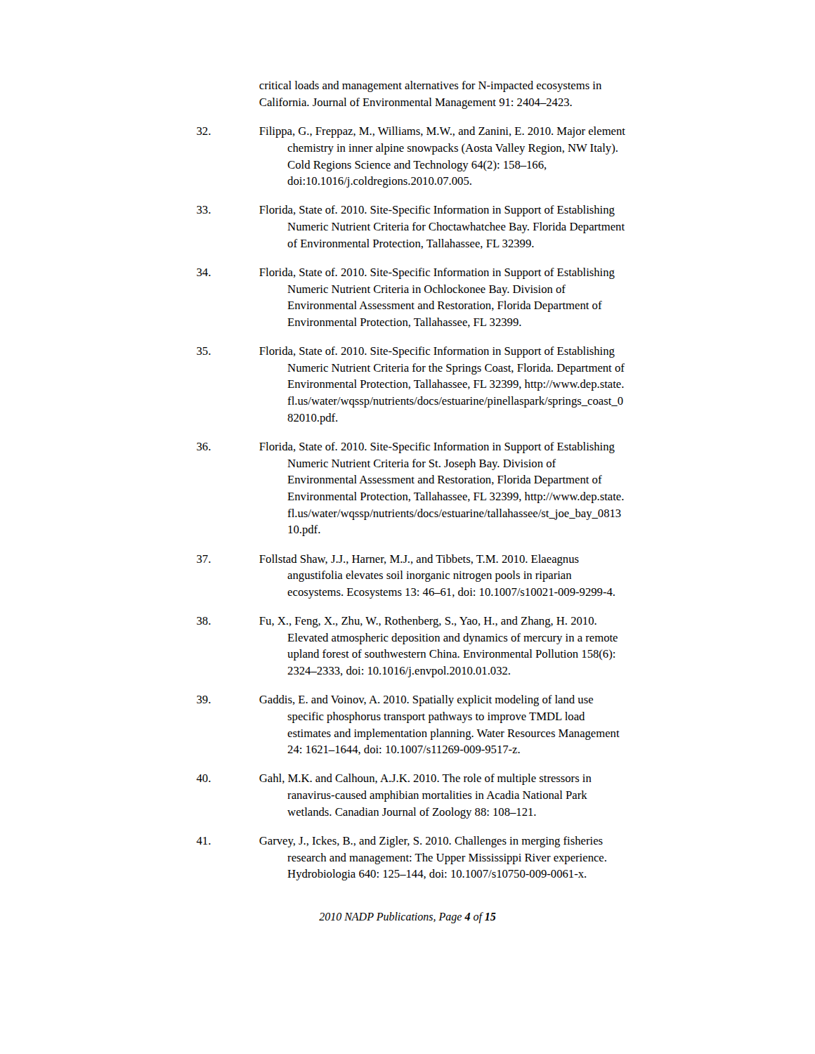critical loads and management alternatives for N-impacted ecosystems in California. Journal of Environmental Management 91: 2404–2423.
32. Filippa, G., Freppaz, M., Williams, M.W., and Zanini, E. 2010. Major element chemistry in inner alpine snowpacks (Aosta Valley Region, NW Italy). Cold Regions Science and Technology 64(2): 158–166, doi:10.1016/j.coldregions.2010.07.005.
33. Florida, State of. 2010. Site-Specific Information in Support of Establishing Numeric Nutrient Criteria for Choctawhatchee Bay. Florida Department of Environmental Protection, Tallahassee, FL 32399.
34. Florida, State of. 2010. Site-Specific Information in Support of Establishing Numeric Nutrient Criteria in Ochlockonee Bay. Division of Environmental Assessment and Restoration, Florida Department of Environmental Protection, Tallahassee, FL 32399.
35. Florida, State of. 2010. Site-Specific Information in Support of Establishing Numeric Nutrient Criteria for the Springs Coast, Florida. Department of Environmental Protection, Tallahassee, FL 32399, http://www.dep.state.fl.us/water/wqssp/nutrients/docs/estuarine/pinellaspark/springs_coast_082010.pdf.
36. Florida, State of. 2010. Site-Specific Information in Support of Establishing Numeric Nutrient Criteria for St. Joseph Bay. Division of Environmental Assessment and Restoration, Florida Department of Environmental Protection, Tallahassee, FL 32399, http://www.dep.state.fl.us/water/wqssp/nutrients/docs/estuarine/tallahassee/st_joe_bay_081310.pdf.
37. Follstad Shaw, J.J., Harner, M.J., and Tibbets, T.M. 2010. Elaeagnus angustifolia elevates soil inorganic nitrogen pools in riparian ecosystems. Ecosystems 13: 46–61, doi: 10.1007/s10021-009-9299-4.
38. Fu, X., Feng, X., Zhu, W., Rothenberg, S., Yao, H., and Zhang, H. 2010. Elevated atmospheric deposition and dynamics of mercury in a remote upland forest of southwestern China. Environmental Pollution 158(6): 2324–2333, doi: 10.1016/j.envpol.2010.01.032.
39. Gaddis, E. and Voinov, A. 2010. Spatially explicit modeling of land use specific phosphorus transport pathways to improve TMDL load estimates and implementation planning. Water Resources Management 24: 1621–1644, doi: 10.1007/s11269-009-9517-z.
40. Gahl, M.K. and Calhoun, A.J.K. 2010. The role of multiple stressors in ranavirus-caused amphibian mortalities in Acadia National Park wetlands. Canadian Journal of Zoology 88: 108–121.
41. Garvey, J., Ickes, B., and Zigler, S. 2010. Challenges in merging fisheries research and management: The Upper Mississippi River experience. Hydrobiologia 640: 125–144, doi: 10.1007/s10750-009-0061-x.
2010 NADP Publications, Page 4 of 15